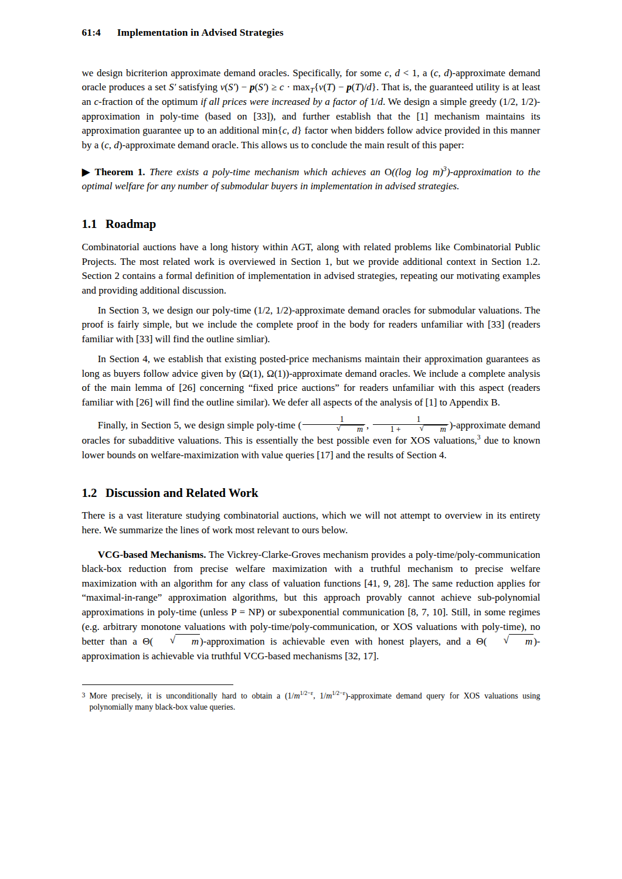61:4 Implementation in Advised Strategies
we design bicriterion approximate demand oracles. Specifically, for some c, d < 1, a (c, d)-approximate demand oracle produces a set S′ satisfying v(S′) − p(S′) ≥ c · maxT{v(T) − p(T)/d}. That is, the guaranteed utility is at least an c-fraction of the optimum if all prices were increased by a factor of 1/d. We design a simple greedy (1/2, 1/2)-approximation in poly-time (based on [33]), and further establish that the [1] mechanism maintains its approximation guarantee up to an additional min{c, d} factor when bidders follow advice provided in this manner by a (c, d)-approximate demand oracle. This allows us to conclude the main result of this paper:
▶Theorem 1. There exists a poly-time mechanism which achieves an O((log log m)3)-approximation to the optimal welfare for any number of submodular buyers in implementation in advised strategies.
1.1 Roadmap
Combinatorial auctions have a long history within AGT, along with related problems like Combinatorial Public Projects. The most related work is overviewed in Section 1, but we provide additional context in Section 1.2. Section 2 contains a formal definition of implementation in advised strategies, repeating our motivating examples and providing additional discussion.
In Section 3, we design our poly-time (1/2, 1/2)-approximate demand oracles for submodular valuations. The proof is fairly simple, but we include the complete proof in the body for readers unfamiliar with [33] (readers familiar with [33] will find the outline simliar).
In Section 4, we establish that existing posted-price mechanisms maintain their approximation guarantees as long as buyers follow advice given by (Ω(1), Ω(1))-approximate demand oracles. We include a complete analysis of the main lemma of [26] concerning “fixed price auctions” for readers unfamiliar with this aspect (readers familiar with [26] will find the outline similar). We defer all aspects of the analysis of [1] to Appendix B.
Finally, in Section 5, we design simple poly-time (1 m, 11 + m)-approximate demand oracles for subadditive valuations. This is essentially the best possible even for XOS valuations,3 due to known lower bounds on welfare-maximization with value queries [17] and the results of Section 4.
1.2 Discussion and Related Work
There is a vast literature studying combinatorial auctions, which we will not attempt to overview in its entirety here. We summarize the lines of work most relevant to ours below.
VCG-based Mechanisms. The Vickrey-Clarke-Groves mechanism provides a poly-time/poly-communication black-box reduction from precise welfare maximization with a truthful mechanism to precise welfare maximization with an algorithm for any class of valuation functions [41, 9, 28]. The same reduction applies for “maximal-in-range” approximation algorithms, but this approach provably cannot achieve sub-polynomial approximations in poly-time (unless P = NP) or subexponential communication [8, 7, 10]. Still, in some regimes (e.g. arbitrary monotone valuations with poly-time/poly-communication, or XOS valuations with poly-time), no better than a Θ(m)-approximation is achievable even with honest players, and a Θ(m)-approximation is achievable via truthful VCG-based mechanisms [32, 17].
3 More precisely, it is unconditionally hard to obtain a (1/m1/2−ε, 1/m1/2−ε)-approximate demand query for XOS valuations using polynomially many black-box value queries.